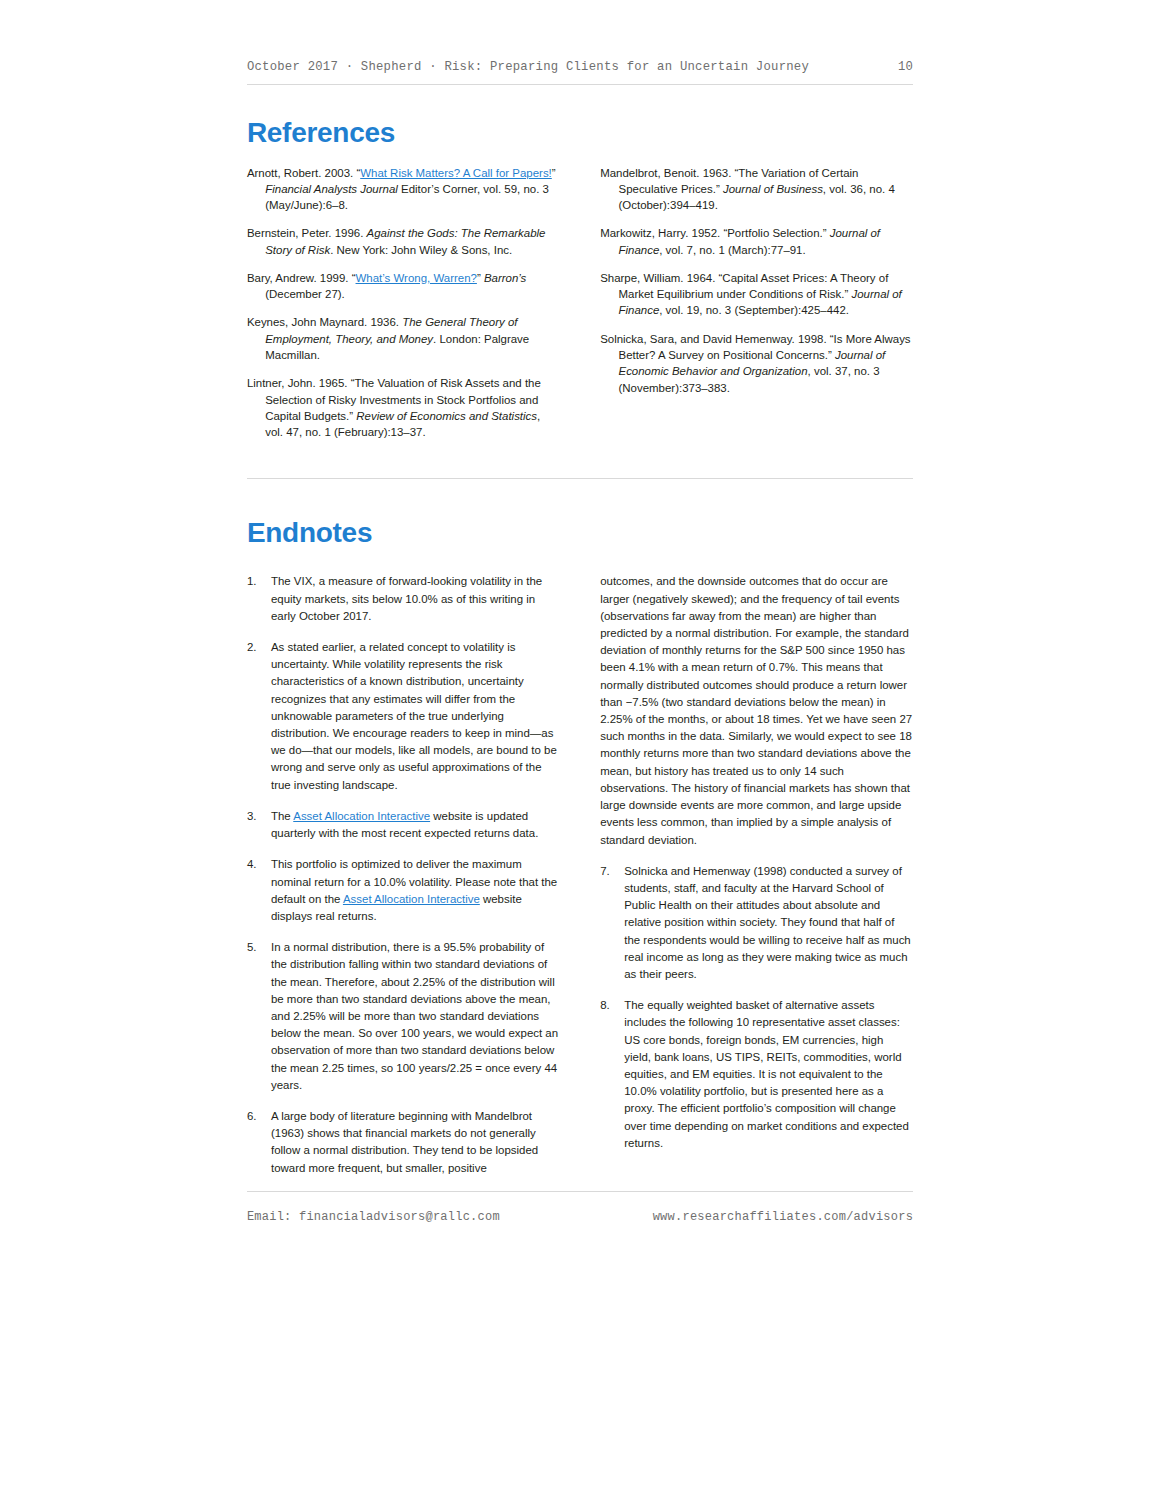October 2017 · Shepherd · Risk: Preparing Clients for an Uncertain Journey
10
References
Arnott, Robert. 2003. “What Risk Matters? A Call for Papers!” Financial Analysts Journal Editor’s Corner, vol. 59, no. 3 (May/June):6–8.
Bernstein, Peter. 1996. Against the Gods: The Remarkable Story of Risk. New York: John Wiley & Sons, Inc.
Bary, Andrew. 1999. “What’s Wrong, Warren?” Barron’s (December 27).
Keynes, John Maynard. 1936. The General Theory of Employment, Theory, and Money. London: Palgrave Macmillan.
Lintner, John. 1965. “The Valuation of Risk Assets and the Selection of Risky Investments in Stock Portfolios and Capital Budgets.” Review of Economics and Statistics, vol. 47, no. 1 (February):13–37.
Mandelbrot, Benoit. 1963. “The Variation of Certain Speculative Prices.” Journal of Business, vol. 36, no. 4 (October):394–419.
Markowitz, Harry. 1952. “Portfolio Selection.” Journal of Finance, vol. 7, no. 1 (March):77–91.
Sharpe, William. 1964. “Capital Asset Prices: A Theory of Market Equilibrium under Conditions of Risk.” Journal of Finance, vol. 19, no. 3 (September):425–442.
Solnicka, Sara, and David Hemenway. 1998. “Is More Always Better? A Survey on Positional Concerns.” Journal of Economic Behavior and Organization, vol. 37, no. 3 (November):373–383.
Endnotes
1.
The VIX, a measure of forward-looking volatility in the equity markets, sits below 10.0% as of this writing in early October 2017.
2.
As stated earlier, a related concept to volatility is uncertainty. While volatility represents the risk characteristics of a known distribution, uncertainty recognizes that any estimates will differ from the unknowable parameters of the true underlying distribution. We encourage readers to keep in mind—as we do—that our models, like all models, are bound to be wrong and serve only as useful approximations of the true investing landscape.
3.
The Asset Allocation Interactive website is updated quarterly with the most recent expected returns data.
4.
This portfolio is optimized to deliver the maximum nominal return for a 10.0% volatility. Please note that the default on the Asset Allocation Interactive website displays real returns.
5.
In a normal distribution, there is a 95.5% probability of the distribution falling within two standard deviations of the mean. Therefore, about 2.25% of the distribution will be more than two standard deviations above the mean, and 2.25% will be more than two standard deviations below the mean. So over 100 years, we would expect an observation of more than two standard deviations below the mean 2.25 times, so 100 years/2.25 = once every 44 years.
6.
A large body of literature beginning with Mandelbrot (1963) shows that financial markets do not generally follow a normal distribution. They tend to be lopsided toward more frequent, but smaller, positive
outcomes, and the downside outcomes that do occur are larger (negatively skewed); and the frequency of tail events (observations far away from the mean) are higher than predicted by a normal distribution. For example, the standard deviation of monthly returns for the S&P 500 since 1950 has been 4.1% with a mean return of 0.7%. This means that normally distributed outcomes should produce a return lower than −7.5% (two standard deviations below the mean) in 2.25% of the months, or about 18 times. Yet we have seen 27 such months in the data. Similarly, we would expect to see 18 monthly returns more than two standard deviations above the mean, but history has treated us to only 14 such observations. The history of financial markets has shown that large downside events are more common, and large upside events less common, than implied by a simple analysis of standard deviation.
7.
Solnicka and Hemenway (1998) conducted a survey of students, staff, and faculty at the Harvard School of Public Health on their attitudes about absolute and relative position within society. They found that half of the respondents would be willing to receive half as much real income as long as they were making twice as much as their peers.
8.
The equally weighted basket of alternative assets includes the following 10 representative asset classes: US core bonds, foreign bonds, EM currencies, high yield, bank loans, US TIPS, REITs, commodities, world equities, and EM equities. It is not equivalent to the 10.0% volatility portfolio, but is presented here as a proxy. The efficient portfolio’s composition will change over time depending on market conditions and expected returns.
Email: financialadvisors@rallc.com
www.researchaffiliates.com/advisors